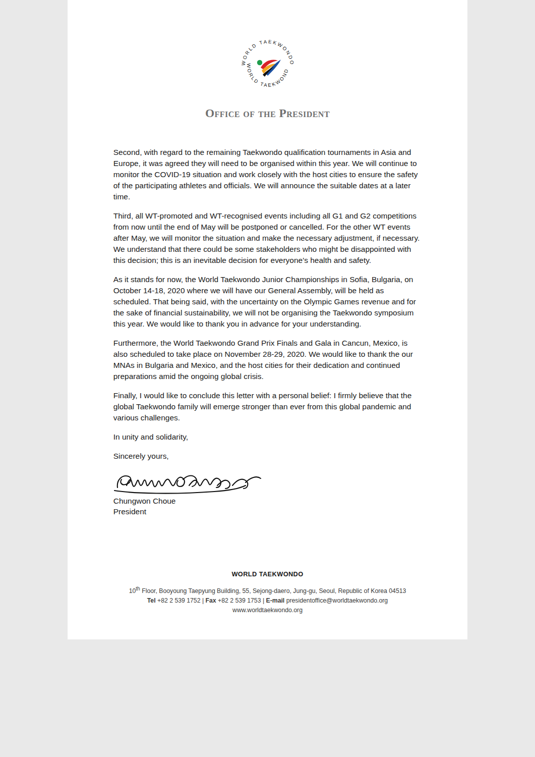World Taekwondo WORLD TAEKWONDO WORLD TAEKWONDO
Office of the President
Second, with regard to the remaining Taekwondo qualification tournaments in Asia and Europe, it was agreed they will need to be organised within this year. We will continue to monitor the COVID-19 situation and work closely with the host cities to ensure the safety of the participating athletes and officials. We will announce the suitable dates at a later time.
Third, all WT-promoted and WT-recognised events including all G1 and G2 competitions from now until the end of May will be postponed or cancelled. For the other WT events after May, we will monitor the situation and make the necessary adjustment, if necessary. We understand that there could be some stakeholders who might be disappointed with this decision; this is an inevitable decision for everyone’s health and safety.
As it stands for now, the World Taekwondo Junior Championships in Sofia, Bulgaria, on October 14-18, 2020 where we will have our General Assembly, will be held as scheduled. That being said, with the uncertainty on the Olympic Games revenue and for the sake of financial sustainability, we will not be organising the Taekwondo symposium this year. We would like to thank you in advance for your understanding.
Furthermore, the World Taekwondo Grand Prix Finals and Gala in Cancun, Mexico, is also scheduled to take place on November 28-29, 2020. We would like to thank the our MNAs in Bulgaria and Mexico, and the host cities for their dedication and continued preparations amid the ongoing global crisis.
Finally, I would like to conclude this letter with a personal belief: I firmly believe that the global Taekwondo family will emerge stronger than ever from this global pandemic and various challenges.
In unity and solidarity,
Sincerely yours,
Chungwon Choue signature
Chungwon Choue
President
WORLD TAEKWONDO
10th Floor, Booyoung Taepyung Building, 55, Sejong-daero, Jung-gu, Seoul, Republic of Korea 04513
Tel +82 2 539 1752 | Fax +82 2 539 1753 | E-mail presidentoffice@worldtaekwondo.org
www.worldtaekwondo.org